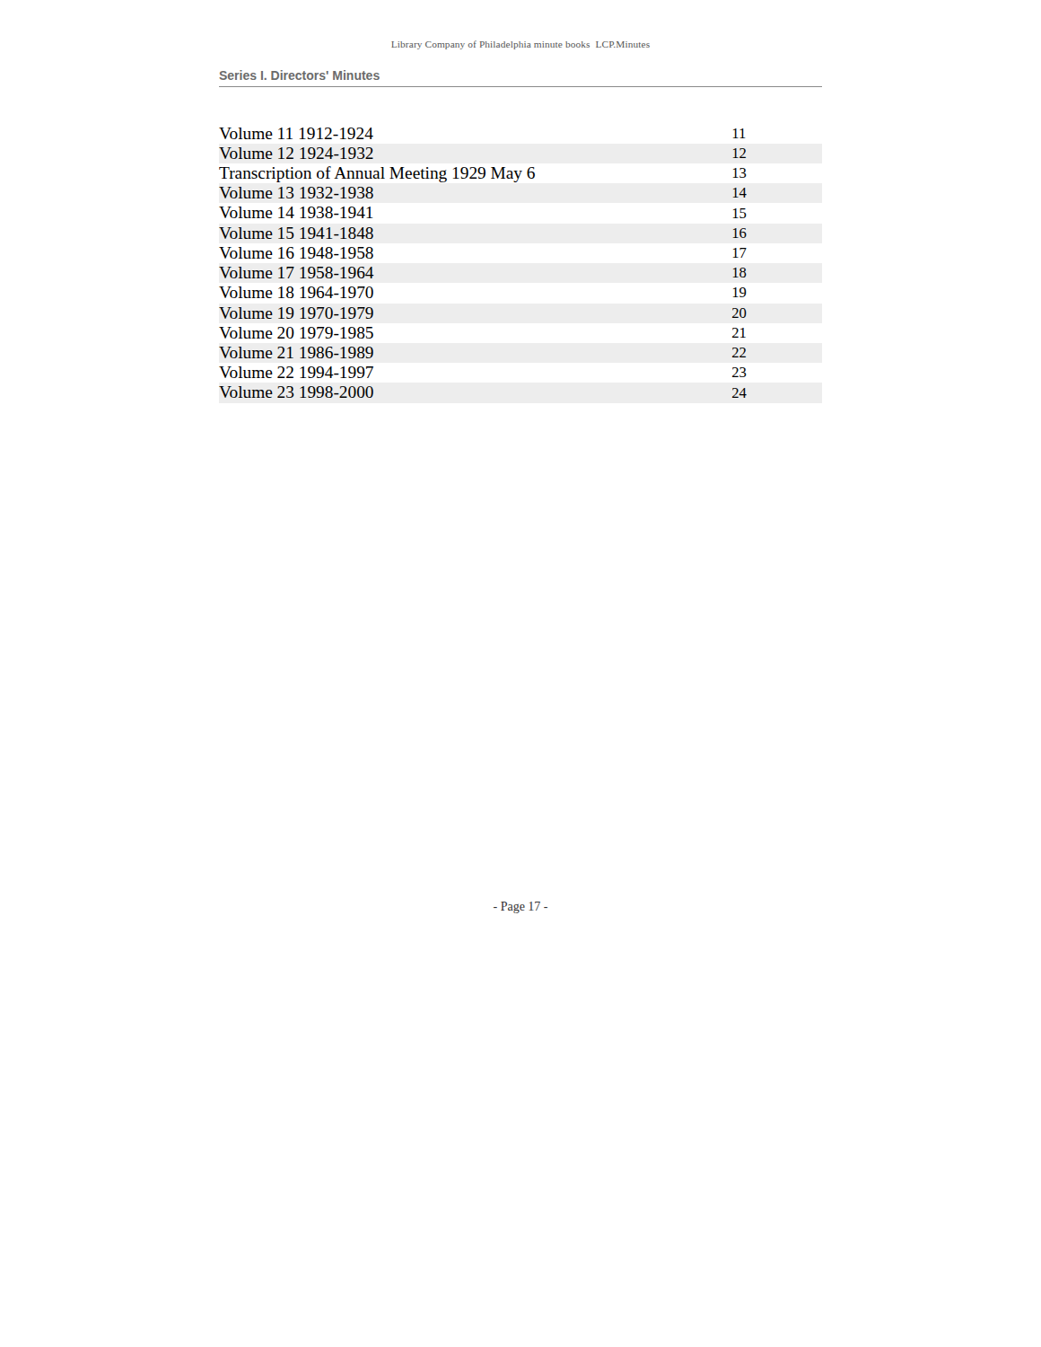Library Company of Philadelphia minute books LCP.Minutes
Series I. Directors' Minutes
| Volume 11 1912-1924 | 11 |
| Volume 12 1924-1932 | 12 |
| Transcription of Annual Meeting 1929 May 6 | 13 |
| Volume 13 1932-1938 | 14 |
| Volume 14 1938-1941 | 15 |
| Volume 15 1941-1848 | 16 |
| Volume 16 1948-1958 | 17 |
| Volume 17 1958-1964 | 18 |
| Volume 18 1964-1970 | 19 |
| Volume 19 1970-1979 | 20 |
| Volume 20 1979-1985 | 21 |
| Volume 21 1986-1989 | 22 |
| Volume 22 1994-1997 | 23 |
| Volume 23 1998-2000 | 24 |
- Page 17 -